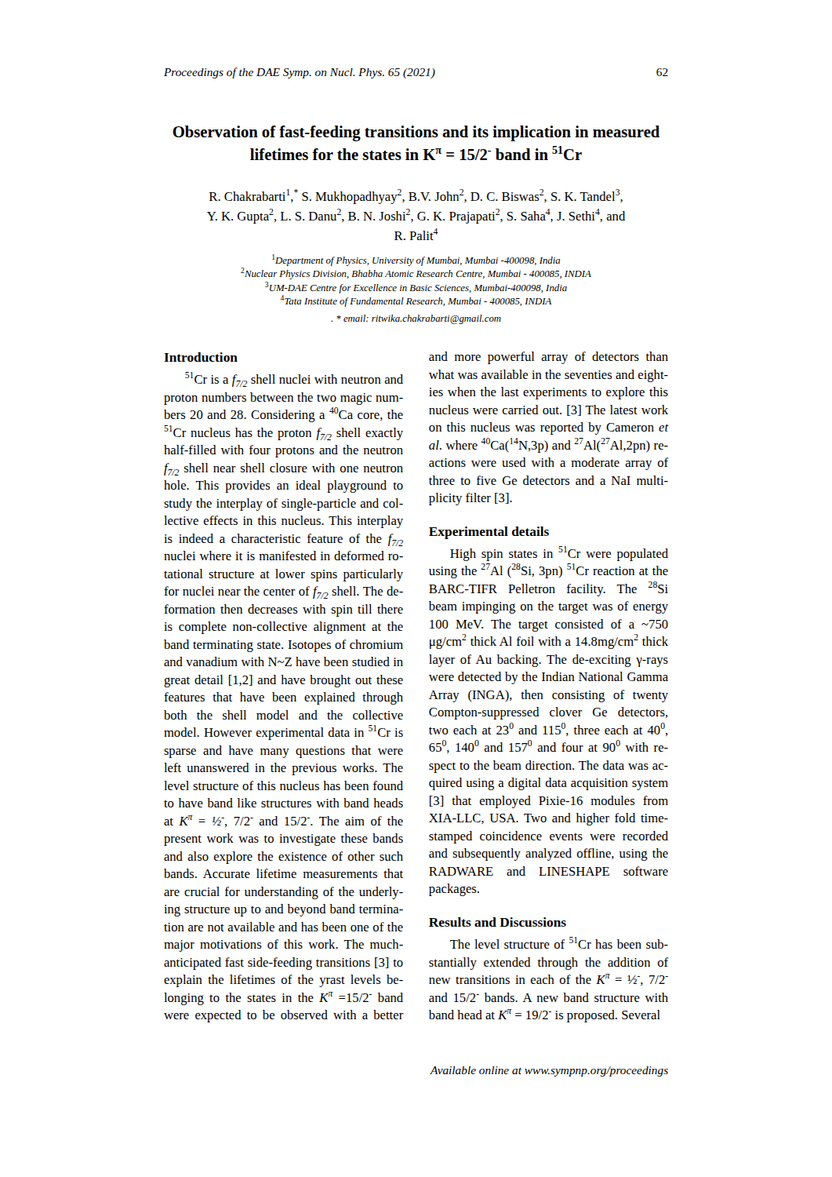Proceedings of the DAE Symp. on Nucl. Phys. 65 (2021) 62
Observation of fast-feeding transitions and its implication in measured lifetimes for the states in Kπ = 15/2- band in 51 Cr
R. Chakrabarti1,* S. Mukhopadhyay2, B.V. John2, D. C. Biswas2, S. K. Tandel3,
Y. K. Gupta2, L. S. Danu2, B. N. Joshi2, G. K. Prajapati2, S. Saha4, J. Sethi4, and
R. Palit4
1Department of Physics, University of Mumbai, Mumbai -400098, India
2Nuclear Physics Division, Bhabha Atomic Research Centre, Mumbai - 400085, INDIA
3UM-DAE Centre for Excellence in Basic Sciences, Mumbai-400098, India
4Tata Institute of Fundamental Research, Mumbai - 400085, INDIA
. * email: ritwika.chakrabarti@gmail.com
Introduction
51Cr is a f7/2 shell nuclei with neutron and proton numbers between the two magic numbers 20 and 28. Considering a 40Ca core, the 51Cr nucleus has the proton f7/2 shell exactly half-filled with four protons and the neutron f7/2 shell near shell closure with one neutron hole. This provides an ideal playground to study the interplay of single-particle and collective effects in this nucleus. This interplay is indeed a characteristic feature of the f7/2 nuclei where it is manifested in deformed rotational structure at lower spins particularly for nuclei near the center of f7/2 shell. The deformation then decreases with spin till there is complete non-collective alignment at the band terminating state. Isotopes of chromium and vanadium with N~Z have been studied in great detail [1,2] and have brought out these features that have been explained through both the shell model and the collective model. However experimental data in 51Cr is sparse and have many questions that were left unanswered in the previous works. The level structure of this nucleus has been found to have band like structures with band heads at Kπ = ½-, 7/2- and 15/2-. The aim of the present work was to investigate these bands and also explore the existence of other such bands. Accurate lifetime measurements that are crucial for understanding of the underlying structure up to and beyond band termination are not available and has been one of the major motivations of this work. The much-anticipated fast side-feeding transitions [3] to explain the lifetimes of the yrast levels belonging to the states in the Kπ =15/2- band were expected to be observed with a better and more powerful array of detectors than what was available in the seventies and eighties when the last experiments to explore this nucleus were carried out. [3] The latest work on this nucleus was reported by Cameron et al. where 40Ca(14N,3p) and 27Al(27Al,2pn) reactions were used with a moderate array of three to five Ge detectors and a NaI multiplicity filter [3].
Experimental details
High spin states in 51Cr were populated using the 27Al (28Si, 3pn) 51Cr reaction at the BARC-TIFR Pelletron facility. The 28Si beam impinging on the target was of energy 100 MeV. The target consisted of a ~750 μg/cm2 thick Al foil with a 14.8mg/cm2 thick layer of Au backing. The de-exciting γ-rays were detected by the Indian National Gamma Array (INGA), then consisting of twenty Compton-suppressed clover Ge detectors, two each at 230 and 1150, three each at 400, 650, 1400 and 1570 and four at 900 with respect to the beam direction. The data was acquired using a digital data acquisition system [3] that employed Pixie-16 modules from XIA-LLC, USA. Two and higher fold time-stamped coincidence events were recorded and subsequently analyzed offline, using the RADWARE and LINESHAPE software packages.
Results and Discussions
The level structure of 51Cr has been substantially extended through the addition of new transitions in each of the Kπ = ½-, 7/2- and 15/2- bands. A new band structure with band head at Kπ = 19/2- is proposed. Several
Available online at www.sympnp.org/proceedings